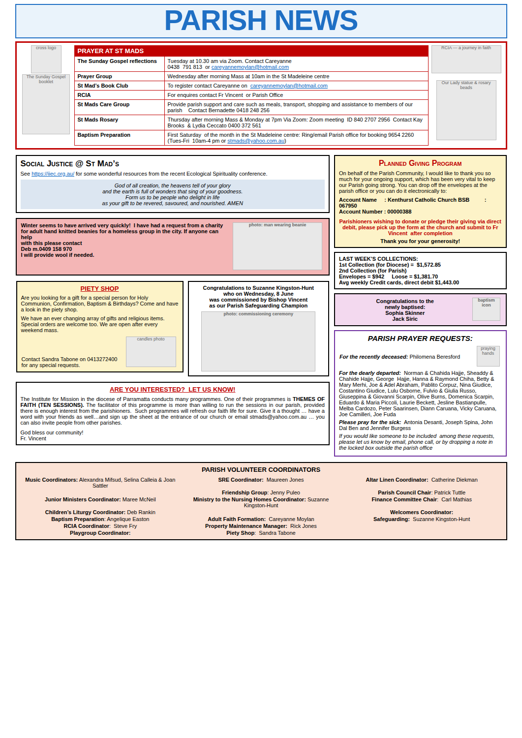PARISH NEWS
| cross logo The Sunday Gospel booklet | / PRAYER AT ST MADS / / --- / / The Sunday Gospel reflections / Tuesday at 10.30 am via Zoom. Contact Careyanne 0438 791 813 or careyannemoylan@hotmail.com / / Prayer Group / Wednesday after morning Mass at 10am in the St Madeleine centre / / St Mad’s Book Club / To register contact Careyanne on careyannemoylan@hotmail.com / / RCIA / For enquires contact Fr Vincent or Parish Office / / St Mads Care Group / Provide parish support and care such as meals, transport, shopping and assistance to members of our parish Contact Bernadette 0418 248 256 / / St Mads Rosary / Thursday after morning Mass & Monday at 7pm Via Zoom: Zoom meeting ID 840 2707 2956 Contact Kay Brooks & Lydia Ceccato 0400 372 561 / / Baptism Preparation / First Saturday of the month in the St Madeleine centre: Ring/email Parish office for booking 9654 2260 (Tues-Fri 10am-4 pm or stmads@yahoo.com.au ) / | RCIA — a journey in faith Our Lady statue & rosary beads |
| Social Justice @ St Mad’s See https://iiec.org.au/ for some wonderful resources from the recent Ecological Spirituality conference. God of all creation, the heavens tell of your glory and the earth is full of wonders that sing of your goodness. Form us to be people who delight in life as your gift to be revered, savoured, and nourished. AMEN / Winter seems to have arrived very quickly! I have had a request from a charity for adult hand knitted beanies for a homeless group in the city. If anyone can help with this please contact Deb m.0409 158 970 I will provide wool if needed. / photo: man wearing beanie / / PIETY SHOP Are you looking for a gift for a special person for Holy Communion, Confirmation, Baptism & Birthdays? Come and have a look in the piety shop. We have an ever changing array of gifts and religious items. Special orders are welcome too. We are open after every weekend mass. / Contact Sandra Tabone on 0413272400 for any special requests. / candles photo / / Congratulations to Suzanne Kingston-Hunt who on Wednesday, 8 June was commissioned by Bishop Vincent as our Parish Safeguarding Champion photo: commissioning ceremony / ARE YOU INTERESTED? LET US KNOW! The Institute for Mission in the diocese of Parramatta conducts many programmes. One of their programmes is THEMES OF FAITH (TEN SESSIONS). The facilitator of this programme is more than willing to run the sessions in our parish, provided there is enough interest from the parishioners. Such programmes will refresh our faith life for sure. Give it a thought … have a word with your friends as well…and sign up the sheet at the entrance of our church or email stmads@yahoo.com.au … you can also invite people from other parishes. God bless our community! Fr. Vincent | Planned Giving Program On behalf of the Parish Community, I would like to thank you so much for your ongoing support, which has been very vital to keep our Parish going strong. You can drop off the envelopes at the parish office or you can do it electronically to: Account Name : Kenthurst Catholic Church BSB : 067950 Account Number : 00000388 Parishioners wishing to donate or pledge their giving via direct debit, please pick up the form at the church and submit to Fr Vincent after completion Thank you for your generosity! LAST WEEK’S COLLECTIONS: 1st Collection (for Diocese) = $1,572.85 2nd Collection (for Parish) Envelopes = $942 Loose = $1,381.70 Avg weekly Credit cards, direct debit $1,443.00 / Congratulations to the newly baptised: Sophia Skinner Jack Siric / baptism icon / PARISH PRAYER REQUESTS: / For the recently deceased: Philomena Beresford / praying hands / For the dearly departed: Norman & Chahida Hajje, Sheaddy & Chahide Hajje, George Hajje, Hanna & Raymond Chiha, Betty & Mary Merhi, Joe & Adel Abraham, Pablito Corpuz, Nina Giudice, Costantino Giudice, Lulu Osborne, Fulvio & Giulia Russo, Giuseppina & Giovanni Scarpin, Olive Burns, Domenica Scarpin, Eduardo & Maria Piccoli, Laurie Beckett, Jesline Bastianpulle, Melba Cardozo, Peter Saarinsen, Diann Caruana, Vicky Caruana, Joe Camilleri, Joe Fuda Please pray for the sick: Antonia Desanti, Joseph Spina, John Dal Ben and Jennifer Burgess If you would like someone to be included among these requests, please let us know by email, phone call, or by dropping a note in the locked box outside the parish office |
PARISH VOLUNTEER COORDINATORS
| Music Coordinators: Alexandra Mifsud, Selina Calleia & Joan Sattler | SRE Coordinator: Maureen Jones | Altar Linen Coordinator: Catherine Diekman |
| | Friendship Group : Jenny Puleo | Parish Council Chair : Patrick Tuttle |
| Junior Ministers Coordinator: Maree McNeil | Ministry to the Nursing Homes Coordinator: Suzanne Kingston-Hunt | Finance Committee Chair : Carl Mathias |
| Children’s Liturgy Coordinator: Deb Rankin | | Welcomers Coordinator: |
| Baptism Preparation : Angelique Easton | Adult Faith Formation: Careyanne Moylan | Safeguarding: Suzanne Kingston-Hunt |
| RCIA Coordinator : Steve Fry | Property Maintenance Manager: Rick Jones | |
| Playgroup Coordinator: | Piety Shop : Sandra Tabone | |